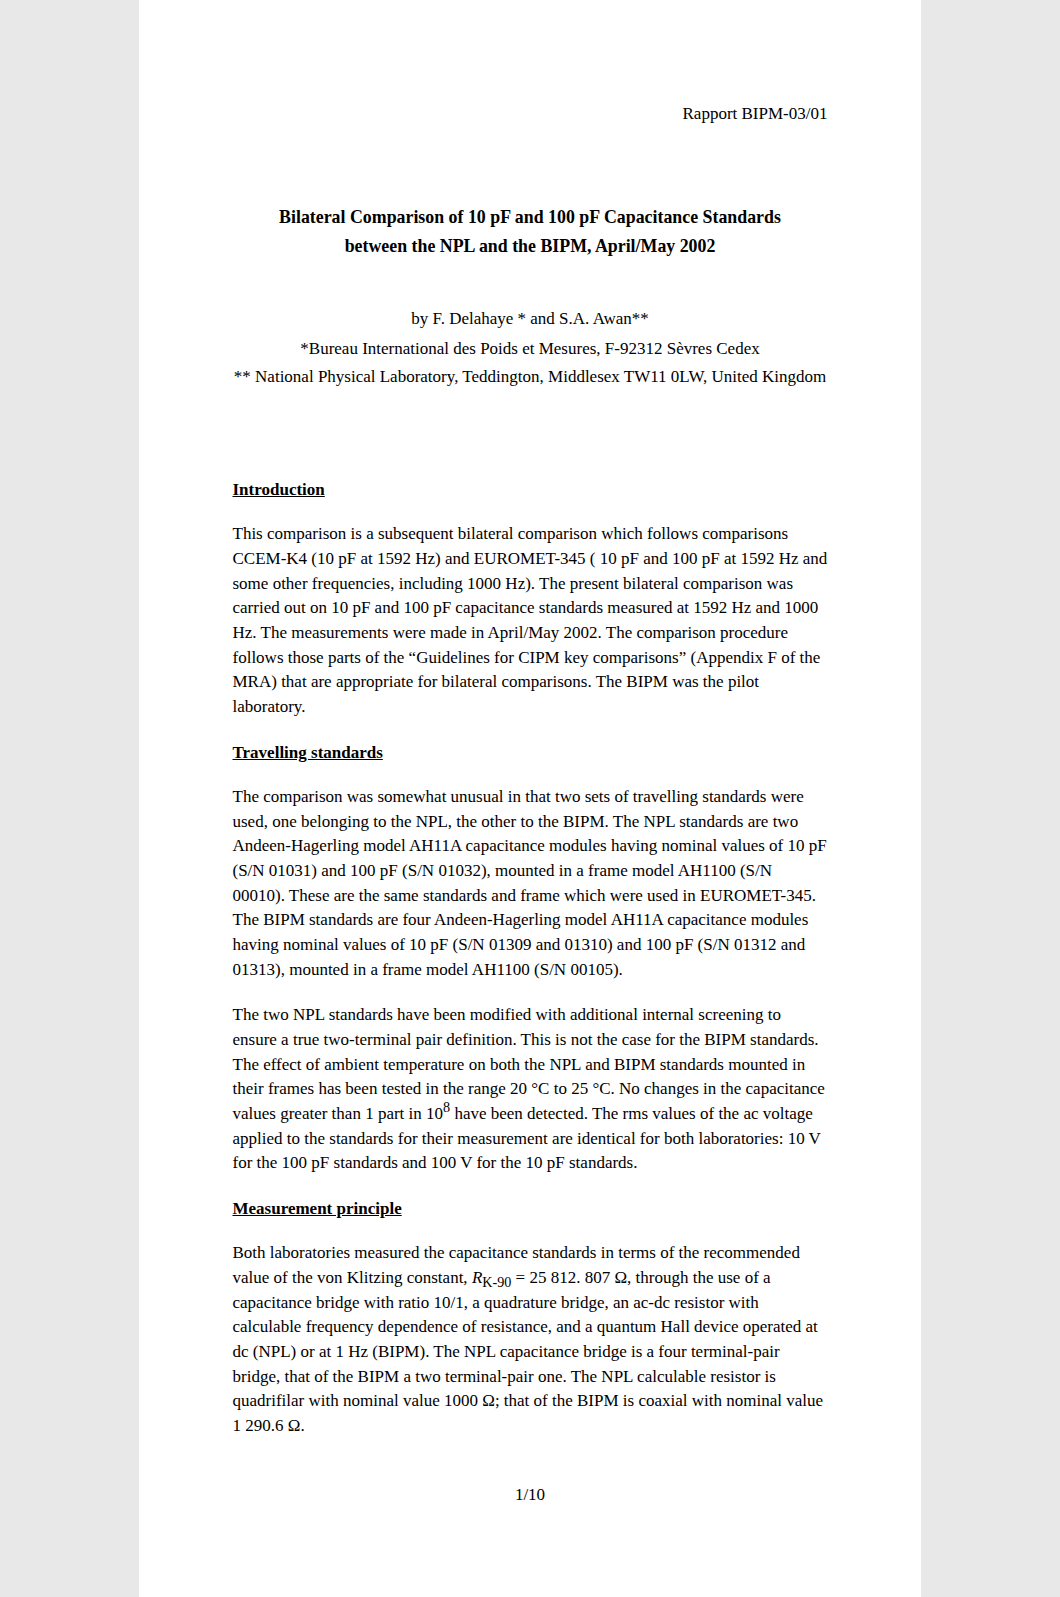Rapport BIPM-03/01
Bilateral Comparison of 10 pF and 100 pF Capacitance Standards
between the NPL and the BIPM, April/May 2002
by F. Delahaye * and S.A. Awan**
*Bureau International des Poids et Mesures, F-92312 Sèvres Cedex
** National Physical Laboratory, Teddington, Middlesex TW11 0LW, United Kingdom
Introduction
This comparison is a subsequent bilateral comparison which follows comparisons CCEM-K4 (10 pF at 1592 Hz) and EUROMET-345 ( 10 pF and 100 pF at 1592 Hz and some other frequencies, including 1000 Hz). The present bilateral comparison was carried out on 10 pF and 100 pF capacitance standards measured at 1592 Hz and 1000 Hz. The measurements were made in April/May 2002. The comparison procedure follows those parts of the “Guidelines for CIPM key comparisons” (Appendix F of the MRA) that are appropriate for bilateral comparisons. The BIPM was the pilot laboratory.
Travelling standards
The comparison was somewhat unusual in that two sets of travelling standards were used, one belonging to the NPL, the other to the BIPM. The NPL standards are two Andeen-Hagerling model AH11A capacitance modules having nominal values of 10 pF (S/N 01031) and 100 pF (S/N 01032), mounted in a frame model AH1100 (S/N 00010). These are the same standards and frame which were used in EUROMET-345. The BIPM standards are four Andeen-Hagerling model AH11A capacitance modules having nominal values of 10 pF (S/N 01309 and 01310) and 100 pF (S/N 01312 and 01313), mounted in a frame model AH1100 (S/N 00105).
The two NPL standards have been modified with additional internal screening to ensure a true two-terminal pair definition. This is not the case for the BIPM standards. The effect of ambient temperature on both the NPL and BIPM standards mounted in their frames has been tested in the range 20 °C to 25 °C. No changes in the capacitance values greater than 1 part in 108 have been detected. The rms values of the ac voltage applied to the standards for their measurement are identical for both laboratories: 10 V for the 100 pF standards and 100 V for the 10 pF standards.
Measurement principle
Both laboratories measured the capacitance standards in terms of the recommended value of the von Klitzing constant, RK-90 = 25 812. 807 Ω, through the use of a capacitance bridge with ratio 10/1, a quadrature bridge, an ac-dc resistor with calculable frequency dependence of resistance, and a quantum Hall device operated at dc (NPL) or at 1 Hz (BIPM). The NPL capacitance bridge is a four terminal-pair bridge, that of the BIPM a two terminal-pair one. The NPL calculable resistor is quadrifilar with nominal value 1000 Ω; that of the BIPM is coaxial with nominal value 1 290.6 Ω.
1/10